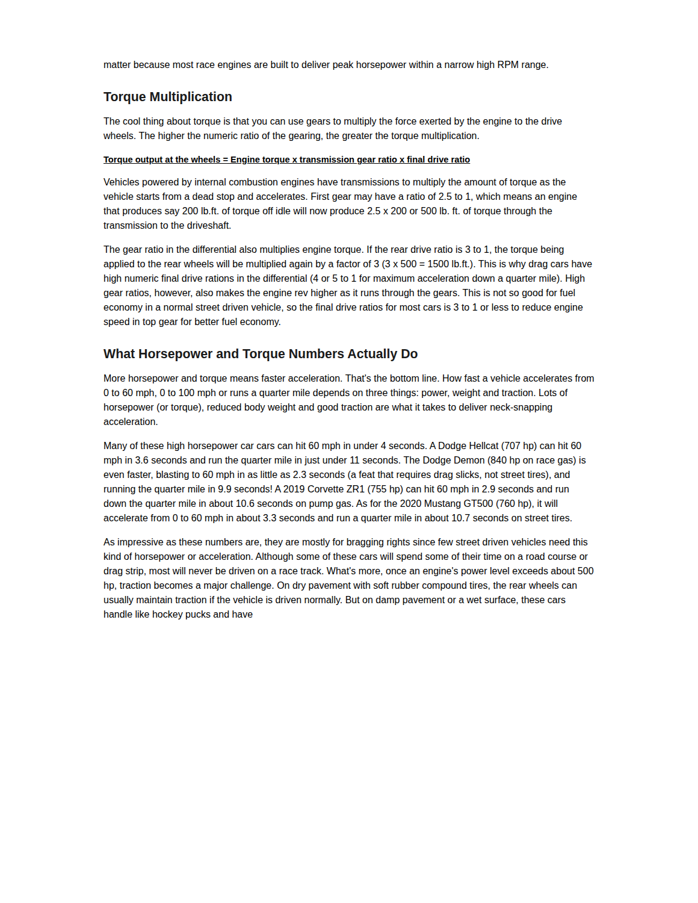matter because most race engines are built to deliver peak horsepower within a narrow high RPM range.
Torque Multiplication
The cool thing about torque is that you can use gears to multiply the force exerted by the engine to the drive wheels. The higher the numeric ratio of the gearing, the greater the torque multiplication.
Torque output at the wheels = Engine torque x transmission gear ratio x final drive ratio
Vehicles powered by internal combustion engines have transmissions to multiply the amount of torque as the vehicle starts from a dead stop and accelerates. First gear may have a ratio of 2.5 to 1, which means an engine that produces say 200 lb.ft. of torque off idle will now produce 2.5 x 200 or 500 lb. ft. of torque through the transmission to the driveshaft.
The gear ratio in the differential also multiplies engine torque. If the rear drive ratio is 3 to 1, the torque being applied to the rear wheels will be multiplied again by a factor of 3 (3 x 500 = 1500 lb.ft.). This is why drag cars have high numeric final drive rations in the differential (4 or 5 to 1 for maximum acceleration down a quarter mile). High gear ratios, however, also makes the engine rev higher as it runs through the gears. This is not so good for fuel economy in a normal street driven vehicle, so the final drive ratios for most cars is 3 to 1 or less to reduce engine speed in top gear for better fuel economy.
What Horsepower and Torque Numbers Actually Do
More horsepower and torque means faster acceleration. That's the bottom line. How fast a vehicle accelerates from 0 to 60 mph, 0 to 100 mph or runs a quarter mile depends on three things: power, weight and traction. Lots of horsepower (or torque), reduced body weight and good traction are what it takes to deliver neck-snapping acceleration.
Many of these high horsepower car cars can hit 60 mph in under 4 seconds. A Dodge Hellcat (707 hp) can hit 60 mph in 3.6 seconds and run the quarter mile in just under 11 seconds. The Dodge Demon (840 hp on race gas) is even faster, blasting to 60 mph in as little as 2.3 seconds (a feat that requires drag slicks, not street tires), and running the quarter mile in 9.9 seconds! A 2019 Corvette ZR1 (755 hp) can hit 60 mph in 2.9 seconds and run down the quarter mile in about 10.6 seconds on pump gas. As for the 2020 Mustang GT500 (760 hp), it will accelerate from 0 to 60 mph in about 3.3 seconds and run a quarter mile in about 10.7 seconds on street tires.
As impressive as these numbers are, they are mostly for bragging rights since few street driven vehicles need this kind of horsepower or acceleration. Although some of these cars will spend some of their time on a road course or drag strip, most will never be driven on a race track. What's more, once an engine's power level exceeds about 500 hp, traction becomes a major challenge. On dry pavement with soft rubber compound tires, the rear wheels can usually maintain traction if the vehicle is driven normally. But on damp pavement or a wet surface, these cars handle like hockey pucks and have